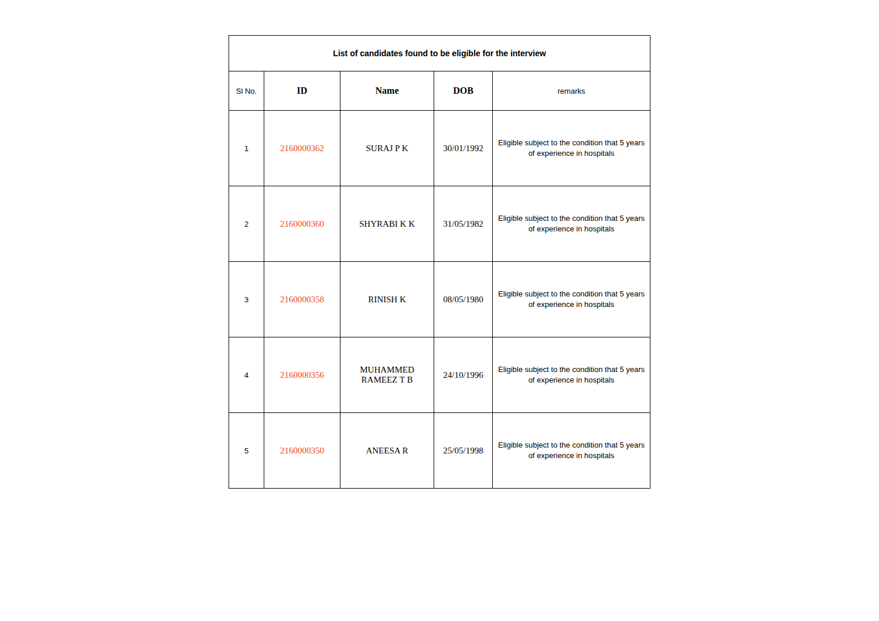| List of candidates found to be eligible for the interview |
| Sl No. | ID | Name | DOB | remarks |
| 1 | 2160000362 | SURAJ P K | 30/01/1992 | Eligible subject to the condition that 5 years of experience in hospitals |
| 2 | 2160000360 | SHYRABI K K | 31/05/1982 | Eligible subject to the condition that 5 years of experience in hospitals |
| 3 | 2160000358 | RINISH K | 08/05/1980 | Eligible subject to the condition that 5 years of experience in hospitals |
| 4 | 2160000356 | MUHAMMED RAMEEZ T B | 24/10/1996 | Eligible subject to the condition that 5 years of experience in hospitals |
| 5 | 2160000350 | ANEESA R | 25/05/1998 | Eligible subject to the condition that 5 years of experience in hospitals |